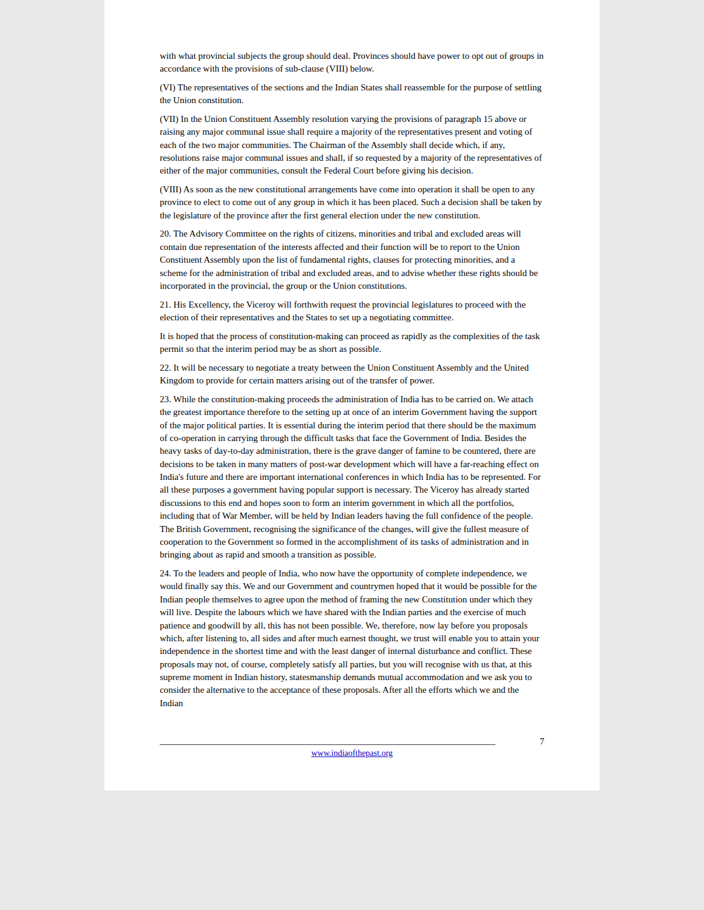with what provincial subjects the group should deal. Provinces should have power to opt out of groups in accordance with the provisions of sub-clause (VIII) below.
(VI) The representatives of the sections and the Indian States shall reassemble for the purpose of settling the Union constitution.
(VII) In the Union Constituent Assembly resolution varying the provisions of paragraph 15 above or raising any major communal issue shall require a majority of the representatives present and voting of each of the two major communities. The Chairman of the Assembly shall decide which, if any, resolutions raise major communal issues and shall, if so requested by a majority of the representatives of either of the major communities, consult the Federal Court before giving his decision.
(VIII) As soon as the new constitutional arrangements have come into operation it shall be open to any province to elect to come out of any group in which it has been placed. Such a decision shall be taken by the legislature of the province after the first general election under the new constitution.
20. The Advisory Committee on the rights of citizens, minorities and tribal and excluded areas will contain due representation of the interests affected and their function will be to report to the Union Constituent Assembly upon the list of fundamental rights, clauses for protecting minorities, and a scheme for the administration of tribal and excluded areas, and to advise whether these rights should be incorporated in the provincial, the group or the Union constitutions.
21. His Excellency, the Viceroy will forthwith request the provincial legislatures to proceed with the election of their representatives and the States to set up a negotiating committee.
It is hoped that the process of constitution-making can proceed as rapidly as the complexities of the task permit so that the interim period may be as short as possible.
22. It will be necessary to negotiate a treaty between the Union Constituent Assembly and the United Kingdom to provide for certain matters arising out of the transfer of power.
23. While the constitution-making proceeds the administration of India has to be carried on. We attach the greatest importance therefore to the setting up at once of an interim Government having the support of the major political parties. It is essential during the interim period that there should be the maximum of co-operation in carrying through the difficult tasks that face the Government of India. Besides the heavy tasks of day-to-day administration, there is the grave danger of famine to be countered, there are decisions to be taken in many matters of post-war development which will have a far-reaching effect on India's future and there are important international conferences in which India has to be represented. For all these purposes a government having popular support is necessary. The Viceroy has already started discussions to this end and hopes soon to form an interim government in which all the portfolios, including that of War Member, will be held by Indian leaders having the full confidence of the people. The British Government, recognising the significance of the changes, will give the fullest measure of cooperation to the Government so formed in the accomplishment of its tasks of administration and in bringing about as rapid and smooth a transition as possible.
24. To the leaders and people of India, who now have the opportunity of complete independence, we would finally say this. We and our Government and countrymen hoped that it would be possible for the Indian people themselves to agree upon the method of framing the new Constitution under which they will live. Despite the labours which we have shared with the Indian parties and the exercise of much patience and goodwill by all, this has not been possible. We, therefore, now lay before you proposals which, after listening to, all sides and after much earnest thought, we trust will enable you to attain your independence in the shortest time and with the least danger of internal disturbance and conflict. These proposals may not, of course, completely satisfy all parties, but you will recognise with us that, at this supreme moment in Indian history, statesmanship demands mutual accommodation and we ask you to consider the alternative to the acceptance of these proposals. After all the efforts which we and the Indian
7 _______________________________________________________________________________
www.indiaofthepast.org